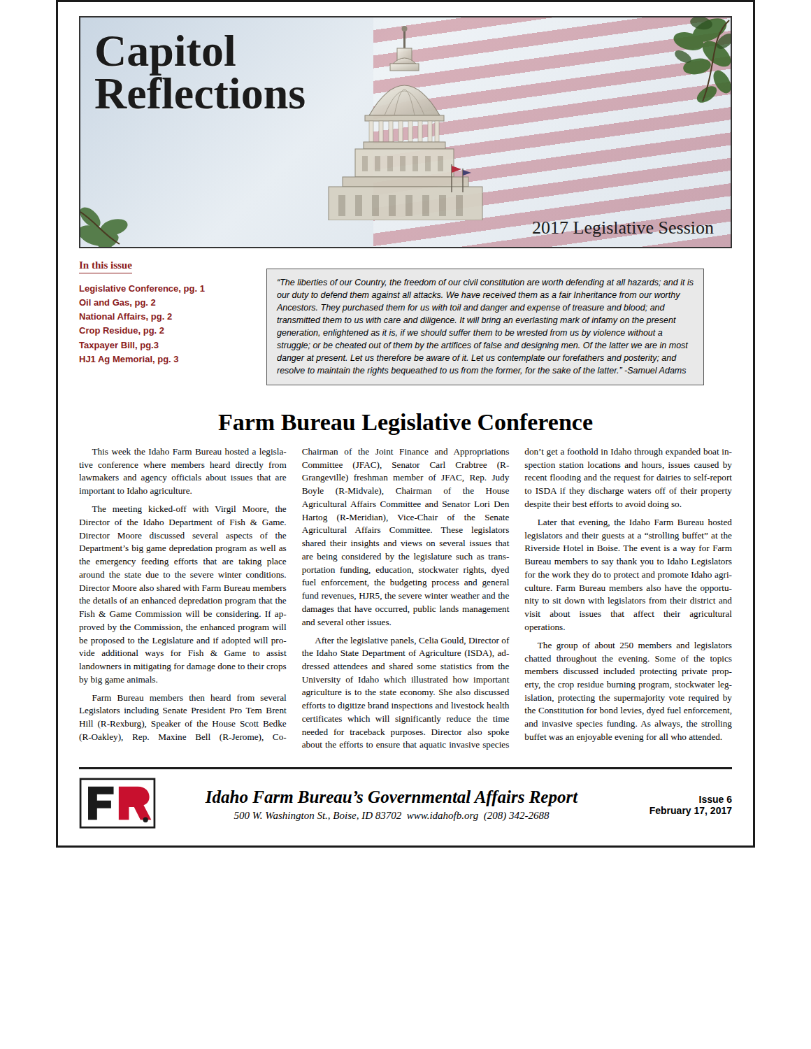Capitol Reflections
2017 Legislative Session
In this issue
Legislative Conference, pg. 1
Oil and Gas, pg. 2
National Affairs, pg. 2
Crop Residue, pg. 2
Taxpayer Bill, pg.3
HJ1 Ag Memorial, pg. 3
“The liberties of our Country, the freedom of our civil constitution are worth defending at all hazards; and it is our duty to defend them against all attacks. We have received them as a fair Inheritance from our worthy Ancestors. They purchased them for us with toil and danger and expense of treasure and blood; and transmitted them to us with care and diligence. It will bring an everlasting mark of infamy on the present generation, enlightened as it is, if we should suffer them to be wrested from us by violence without a struggle; or be cheated out of them by the artifices of false and designing men. Of the latter we are in most danger at present. Let us therefore be aware of it. Let us contemplate our forefathers and posterity; and resolve to maintain the rights bequeathed to us from the former, for the sake of the latter.” -Samuel Adams
Farm Bureau Legislative Conference
This week the Idaho Farm Bureau hosted a legislative conference where members heard directly from lawmakers and agency officials about issues that are important to Idaho agriculture.
The meeting kicked-off with Virgil Moore, the Director of the Idaho Department of Fish & Game. Director Moore discussed several aspects of the Department’s big game depredation program as well as the emergency feeding efforts that are taking place around the state due to the severe winter conditions. Director Moore also shared with Farm Bureau members the details of an enhanced depredation program that the Fish & Game Commission will be considering. If approved by the Commission, the enhanced program will be proposed to the Legislature and if adopted will provide additional ways for Fish & Game to assist landowners in mitigating for damage done to their crops by big game animals.
Farm Bureau members then heard from several Legislators including Senate President Pro Tem Brent Hill (R-Rexburg), Speaker of the House Scott Bedke (R-Oakley), Rep. Maxine Bell (R-Jerome), Co-Chairman of the Joint Finance and Appropriations Committee (JFAC), Senator Carl Crabtree (R-Grangeville) freshman member of JFAC, Rep. Judy Boyle (R-Midvale), Chairman of the House Agricultural Affairs Committee and Senator Lori Den Hartog (R-Meridian), Vice-Chair of the Senate Agricultural Affairs Committee. These legislators shared their insights and views on several issues that are being considered by the legislature such as transportation funding, education, stockwater rights, dyed fuel enforcement, the budgeting process and general fund revenues, HJR5, the severe winter weather and the damages that have occurred, public lands management and several other issues.
After the legislative panels, Celia Gould, Director of the Idaho State Department of Agriculture (ISDA), addressed attendees and shared some statistics from the University of Idaho which illustrated how important agriculture is to the state economy. She also discussed efforts to digitize brand inspections and livestock health certificates which will significantly reduce the time needed for traceback purposes. Director also spoke about the efforts to ensure that aquatic invasive species don’t get a foothold in Idaho through expanded boat inspection station locations and hours, issues caused by recent flooding and the request for dairies to self-report to ISDA if they discharge waters off of their property despite their best efforts to avoid doing so.
Later that evening, the Idaho Farm Bureau hosted legislators and their guests at a “strolling buffet” at the Riverside Hotel in Boise. The event is a way for Farm Bureau members to say thank you to Idaho Legislators for the work they do to protect and promote Idaho agriculture. Farm Bureau members also have the opportunity to sit down with legislators from their district and visit about issues that affect their agricultural operations.
The group of about 250 members and legislators chatted throughout the evening. Some of the topics members discussed included protecting private property, the crop residue burning program, stockwater legislation, protecting the supermajority vote required by the Constitution for bond levies, dyed fuel enforcement, and invasive species funding. As always, the strolling buffet was an enjoyable evening for all who attended.
Idaho Farm Bureau’s Governmental Affairs Report
500 W. Washington St., Boise, ID 83702 www.idahofb.org (208) 342-2688
Issue 6
February 17, 2017